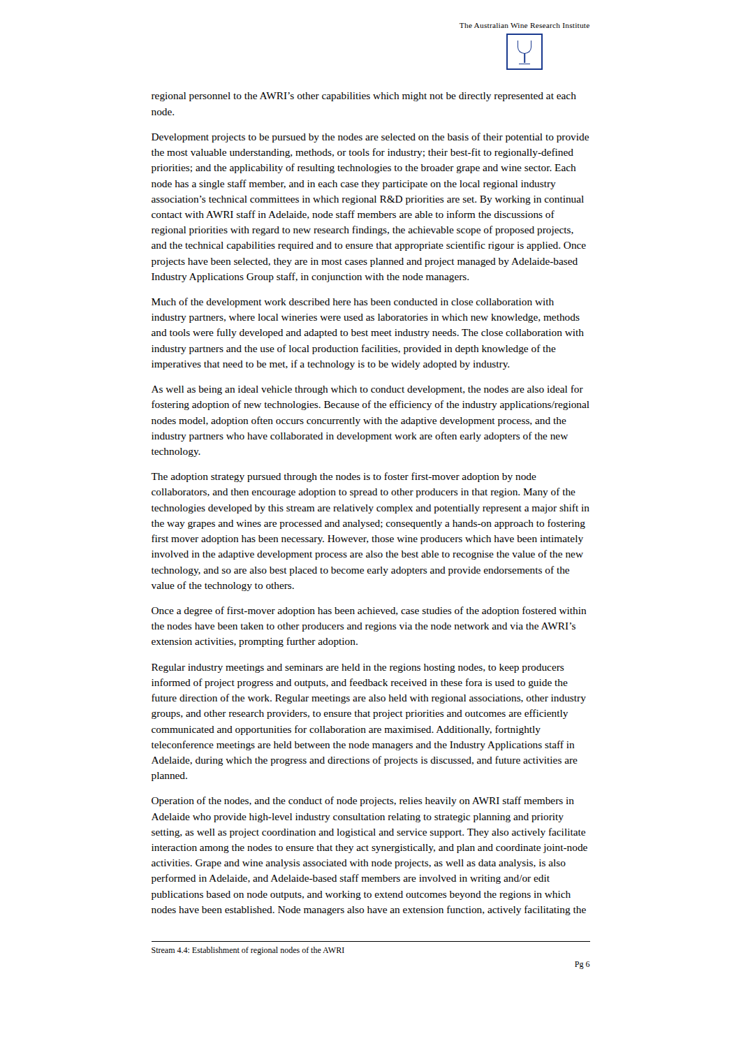The Australian Wine Research Institute
regional personnel to the AWRI’s other capabilities which might not be directly represented at each node.
Development projects to be pursued by the nodes are selected on the basis of their potential to provide the most valuable understanding, methods, or tools for industry; their best-fit to regionally-defined priorities; and the applicability of resulting technologies to the broader grape and wine sector. Each node has a single staff member, and in each case they participate on the local regional industry association’s technical committees in which regional R&D priorities are set. By working in continual contact with AWRI staff in Adelaide, node staff members are able to inform the discussions of regional priorities with regard to new research findings, the achievable scope of proposed projects, and the technical capabilities required and to ensure that appropriate scientific rigour is applied. Once projects have been selected, they are in most cases planned and project managed by Adelaide-based Industry Applications Group staff, in conjunction with the node managers.
Much of the development work described here has been conducted in close collaboration with industry partners, where local wineries were used as laboratories in which new knowledge, methods and tools were fully developed and adapted to best meet industry needs. The close collaboration with industry partners and the use of local production facilities, provided in depth knowledge of the imperatives that need to be met, if a technology is to be widely adopted by industry.
As well as being an ideal vehicle through which to conduct development, the nodes are also ideal for fostering adoption of new technologies. Because of the efficiency of the industry applications/regional nodes model, adoption often occurs concurrently with the adaptive development process, and the industry partners who have collaborated in development work are often early adopters of the new technology.
The adoption strategy pursued through the nodes is to foster first-mover adoption by node collaborators, and then encourage adoption to spread to other producers in that region. Many of the technologies developed by this stream are relatively complex and potentially represent a major shift in the way grapes and wines are processed and analysed; consequently a hands-on approach to fostering first mover adoption has been necessary. However, those wine producers which have been intimately involved in the adaptive development process are also the best able to recognise the value of the new technology, and so are also best placed to become early adopters and provide endorsements of the value of the technology to others.
Once a degree of first-mover adoption has been achieved, case studies of the adoption fostered within the nodes have been taken to other producers and regions via the node network and via the AWRI’s extension activities, prompting further adoption.
Regular industry meetings and seminars are held in the regions hosting nodes, to keep producers informed of project progress and outputs, and feedback received in these fora is used to guide the future direction of the work. Regular meetings are also held with regional associations, other industry groups, and other research providers, to ensure that project priorities and outcomes are efficiently communicated and opportunities for collaboration are maximised. Additionally, fortnightly teleconference meetings are held between the node managers and the Industry Applications staff in Adelaide, during which the progress and directions of projects is discussed, and future activities are planned.
Operation of the nodes, and the conduct of node projects, relies heavily on AWRI staff members in Adelaide who provide high-level industry consultation relating to strategic planning and priority setting, as well as project coordination and logistical and service support. They also actively facilitate interaction among the nodes to ensure that they act synergistically, and plan and coordinate joint-node activities. Grape and wine analysis associated with node projects, as well as data analysis, is also performed in Adelaide, and Adelaide-based staff members are involved in writing and/or edit publications based on node outputs, and working to extend outcomes beyond the regions in which nodes have been established. Node managers also have an extension function, actively facilitating the
Stream 4.4: Establishment of regional nodes of the AWRI
Pg 6